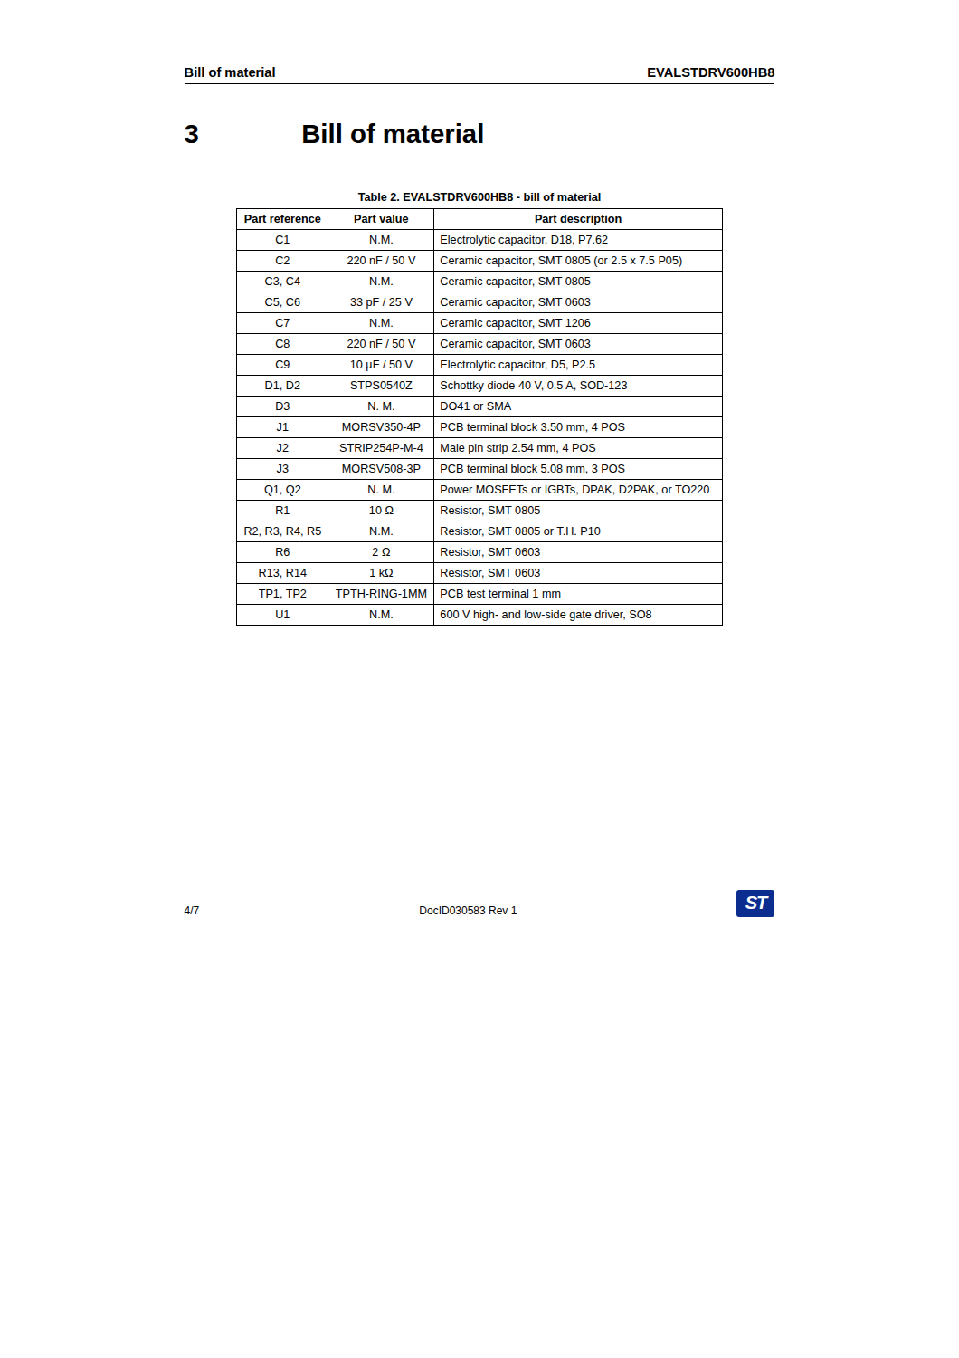Bill of material
EVALSTDRV600HB8
3 Bill of material
Table 2. EVALSTDRV600HB8 - bill of material
| Part reference | Part value | Part description |
| --- | --- | --- |
| C1 | N.M. | Electrolytic capacitor, D18, P7.62 |
| C2 | 220 nF / 50 V | Ceramic capacitor, SMT 0805 (or 2.5 x 7.5 P05) |
| C3, C4 | N.M. | Ceramic capacitor, SMT 0805 |
| C5, C6 | 33 pF / 25 V | Ceramic capacitor, SMT 0603 |
| C7 | N.M. | Ceramic capacitor, SMT 1206 |
| C8 | 220 nF / 50 V | Ceramic capacitor, SMT 0603 |
| C9 | 10 µF / 50 V | Electrolytic capacitor, D5, P2.5 |
| D1, D2 | STPS0540Z | Schottky diode 40 V, 0.5 A, SOD-123 |
| D3 | N. M. | DO41 or SMA |
| J1 | MORSV350-4P | PCB terminal block 3.50 mm, 4 POS |
| J2 | STRIP254P-M-4 | Male pin strip 2.54 mm, 4 POS |
| J3 | MORSV508-3P | PCB terminal block 5.08 mm, 3 POS |
| Q1, Q2 | N. M. | Power MOSFETs or IGBTs, DPAK, D2PAK, or TO220 |
| R1 | 10 Ω | Resistor, SMT 0805 |
| R2, R3, R4, R5 | N.M. | Resistor, SMT 0805 or T.H. P10 |
| R6 | 2 Ω | Resistor, SMT 0603 |
| R13, R14 | 1 kΩ | Resistor, SMT 0603 |
| TP1, TP2 | TPTH-RING-1MM | PCB test terminal 1 mm |
| U1 | N.M. | 600 V high- and low-side gate driver, SO8 |
4/7
DocID030583 Rev 1
ST